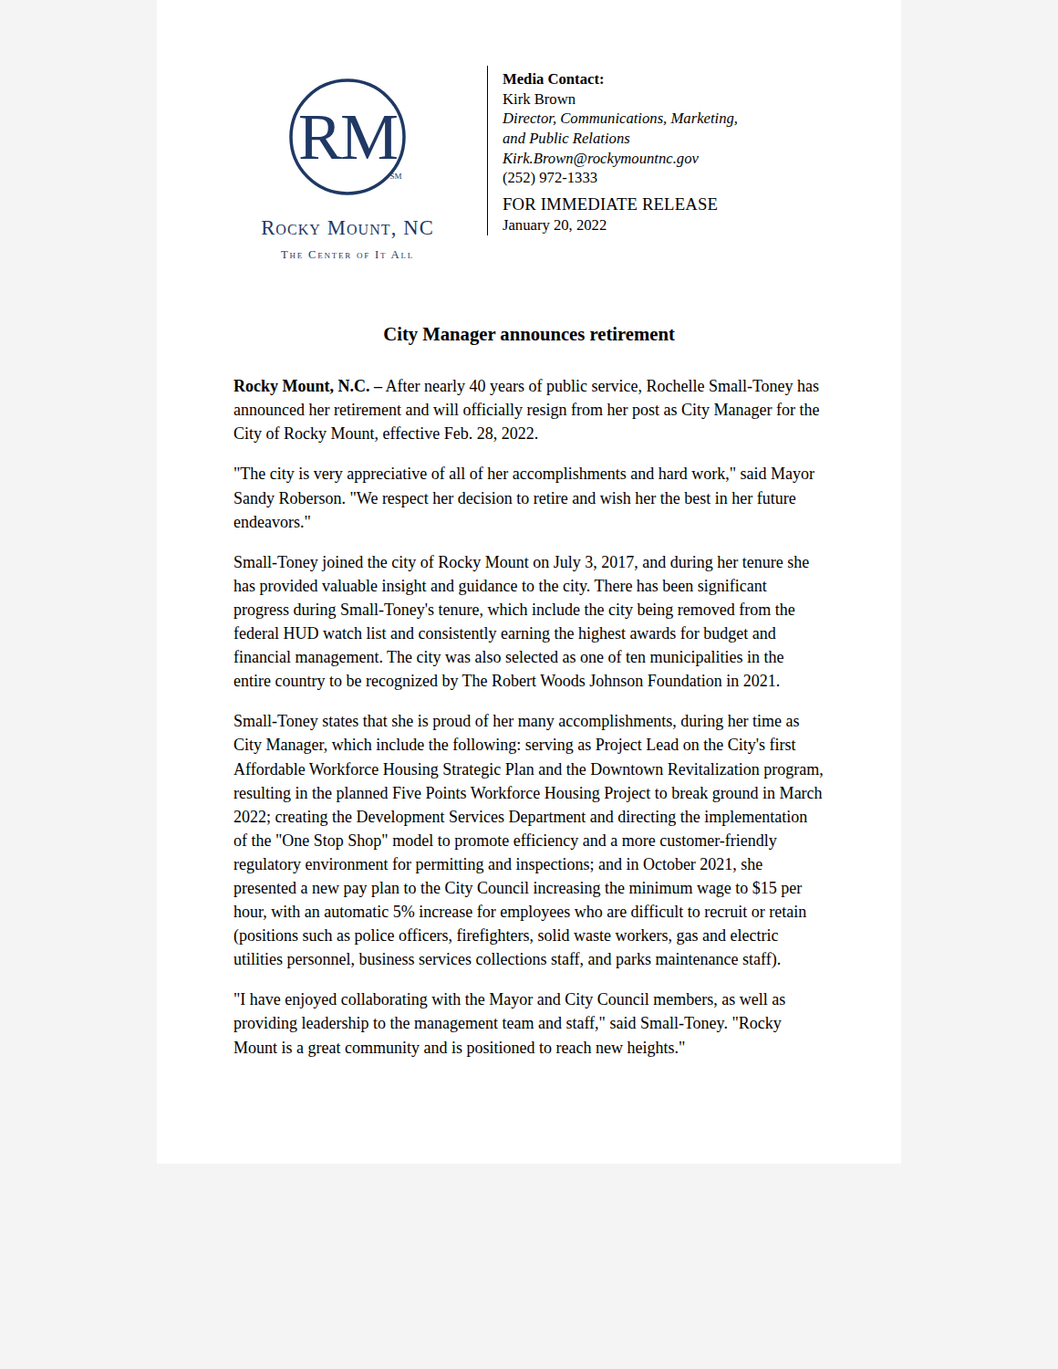RM SM
Rocky Mount, NC
The Center of It All
Media Contact:
Kirk Brown
Director, Communications, Marketing,
and Public Relations
Kirk.Brown@rockymountnc.gov
(252) 972-1333
FOR IMMEDIATE RELEASE
January 20, 2022
City Manager announces retirement
Rocky Mount, N.C. – After nearly 40 years of public service, Rochelle Small-Toney has announced her retirement and will officially resign from her post as City Manager for the City of Rocky Mount, effective Feb. 28, 2022.
"The city is very appreciative of all of her accomplishments and hard work," said Mayor Sandy Roberson. "We respect her decision to retire and wish her the best in her future endeavors."
Small-Toney joined the city of Rocky Mount on July 3, 2017, and during her tenure she has provided valuable insight and guidance to the city. There has been significant progress during Small-Toney's tenure, which include the city being removed from the federal HUD watch list and consistently earning the highest awards for budget and financial management. The city was also selected as one of ten municipalities in the entire country to be recognized by The Robert Woods Johnson Foundation in 2021.
Small-Toney states that she is proud of her many accomplishments, during her time as City Manager, which include the following: serving as Project Lead on the City's first Affordable Workforce Housing Strategic Plan and the Downtown Revitalization program, resulting in the planned Five Points Workforce Housing Project to break ground in March 2022; creating the Development Services Department and directing the implementation of the "One Stop Shop" model to promote efficiency and a more customer-friendly regulatory environment for permitting and inspections; and in October 2021, she presented a new pay plan to the City Council increasing the minimum wage to $15 per hour, with an automatic 5% increase for employees who are difficult to recruit or retain (positions such as police officers, firefighters, solid waste workers, gas and electric utilities personnel, business services collections staff, and parks maintenance staff).
"I have enjoyed collaborating with the Mayor and City Council members, as well as providing leadership to the management team and staff," said Small-Toney. "Rocky Mount is a great community and is positioned to reach new heights."